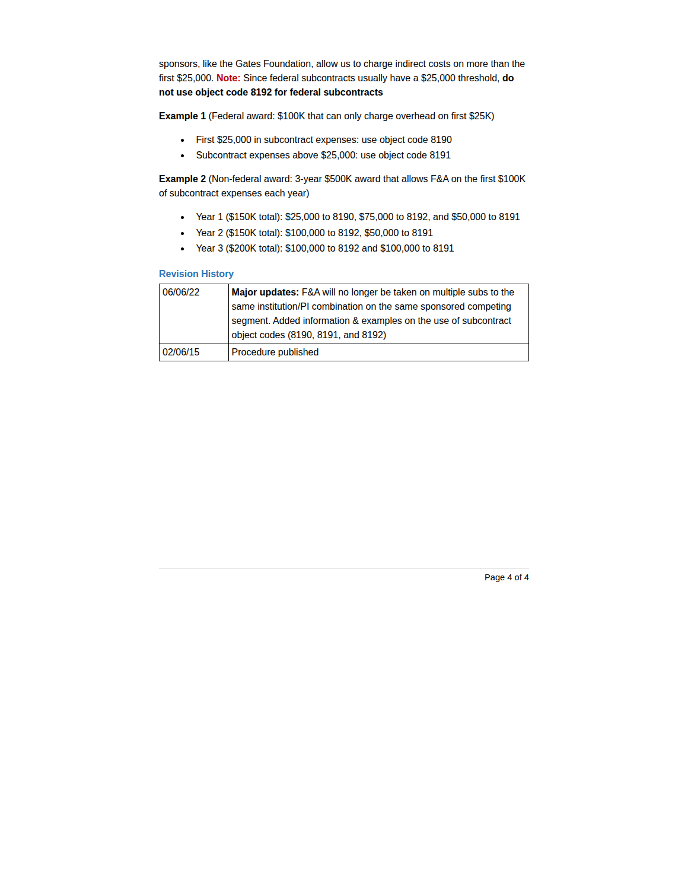sponsors, like the Gates Foundation, allow us to charge indirect costs on more than the first $25,000. Note: Since federal subcontracts usually have a $25,000 threshold, do not use object code 8192 for federal subcontracts
Example 1 (Federal award: $100K that can only charge overhead on first $25K)
First $25,000 in subcontract expenses: use object code 8190
Subcontract expenses above $25,000: use object code 8191
Example 2 (Non-federal award: 3-year $500K award that allows F&A on the first $100K of subcontract expenses each year)
Year 1 ($150K total): $25,000 to 8190, $75,000 to 8192, and $50,000 to 8191
Year 2 ($150K total): $100,000 to 8192, $50,000 to 8191
Year 3 ($200K total): $100,000 to 8192 and $100,000 to 8191
Revision History
| 06/06/22 | Major updates: F&A will no longer be taken on multiple subs to the same institution/PI combination on the same sponsored competing segment. Added information & examples on the use of subcontract object codes (8190, 8191, and 8192) |
| 02/06/15 | Procedure published |
Page 4 of 4